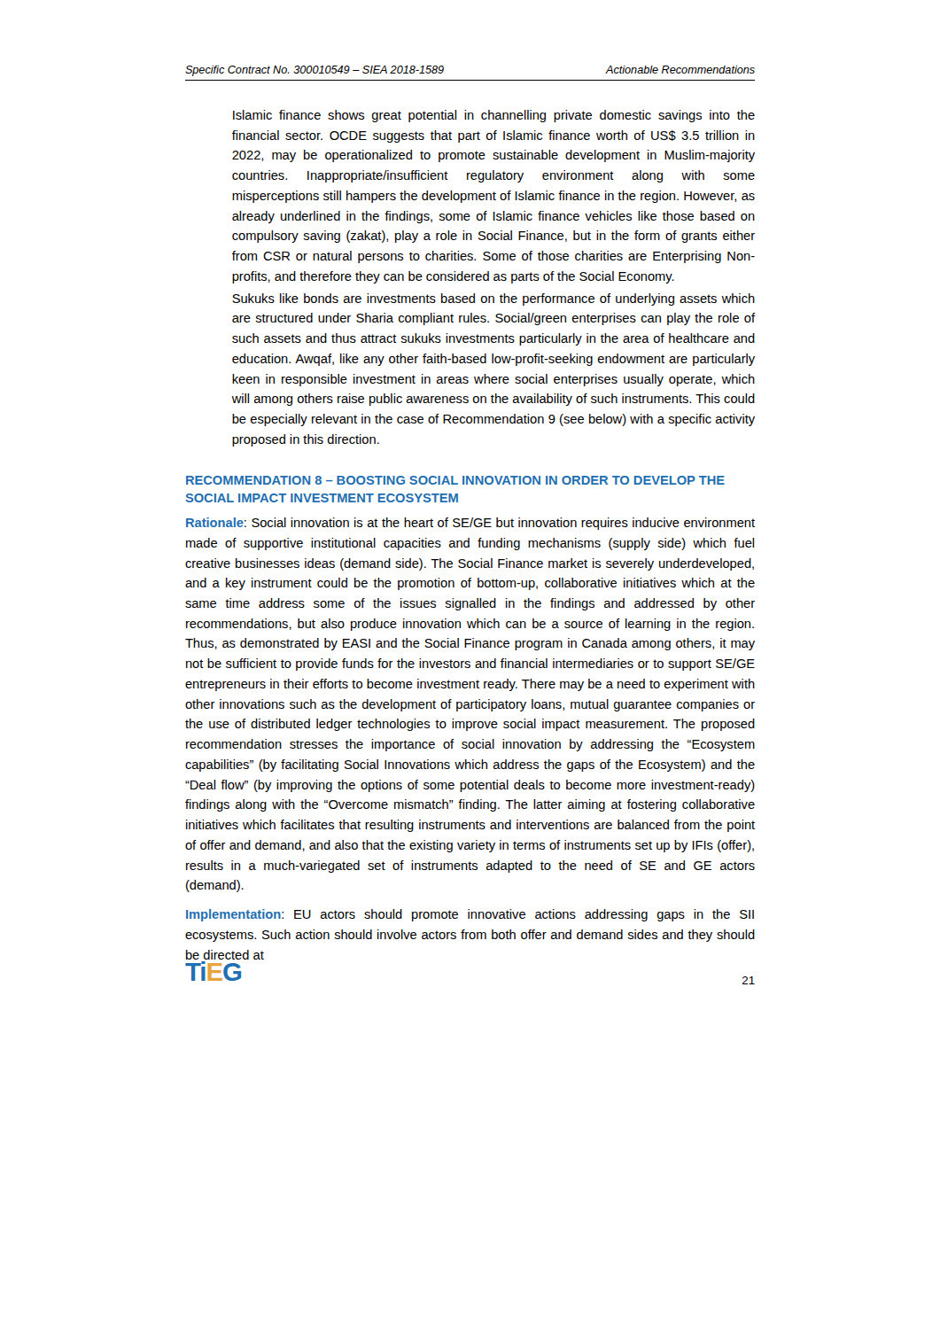Specific Contract No. 300010549 – SIEA 2018-1589
Actionable Recommendations
Islamic finance shows great potential in channelling private domestic savings into the financial sector. OCDE suggests that part of Islamic finance worth of US$ 3.5 trillion in 2022, may be operationalized to promote sustainable development in Muslim-majority countries. Inappropriate/insufficient regulatory environment along with some misperceptions still hampers the development of Islamic finance in the region. However, as already underlined in the findings, some of Islamic finance vehicles like those based on compulsory saving (zakat), play a role in Social Finance, but in the form of grants either from CSR or natural persons to charities. Some of those charities are Enterprising Non-profits, and therefore they can be considered as parts of the Social Economy.
Sukuks like bonds are investments based on the performance of underlying assets which are structured under Sharia compliant rules. Social/green enterprises can play the role of such assets and thus attract sukuks investments particularly in the area of healthcare and education. Awqaf, like any other faith-based low-profit-seeking endowment are particularly keen in responsible investment in areas where social enterprises usually operate, which will among others raise public awareness on the availability of such instruments. This could be especially relevant in the case of Recommendation 9 (see below) with a specific activity proposed in this direction.
RECOMMENDATION 8 – BOOSTING SOCIAL INNOVATION IN ORDER TO DEVELOP THE SOCIAL IMPACT INVESTMENT ECOSYSTEM
Rationale: Social innovation is at the heart of SE/GE but innovation requires inducive environment made of supportive institutional capacities and funding mechanisms (supply side) which fuel creative businesses ideas (demand side). The Social Finance market is severely underdeveloped, and a key instrument could be the promotion of bottom-up, collaborative initiatives which at the same time address some of the issues signalled in the findings and addressed by other recommendations, but also produce innovation which can be a source of learning in the region. Thus, as demonstrated by EASI and the Social Finance program in Canada among others, it may not be sufficient to provide funds for the investors and financial intermediaries or to support SE/GE entrepreneurs in their efforts to become investment ready. There may be a need to experiment with other innovations such as the development of participatory loans, mutual guarantee companies or the use of distributed ledger technologies to improve social impact measurement. The proposed recommendation stresses the importance of social innovation by addressing the “Ecosystem capabilities” (by facilitating Social Innovations which address the gaps of the Ecosystem) and the “Deal flow” (by improving the options of some potential deals to become more investment-ready) findings along with the “Overcome mismatch” finding. The latter aiming at fostering collaborative initiatives which facilitates that resulting instruments and interventions are balanced from the point of offer and demand, and also that the existing variety in terms of instruments set up by IFIs (offer), results in a much-variegated set of instruments adapted to the need of SE and GE actors (demand).
Implementation: EU actors should promote innovative actions addressing gaps in the SII ecosystems. Such action should involve actors from both offer and demand sides and they should be directed at
Ti EG
21